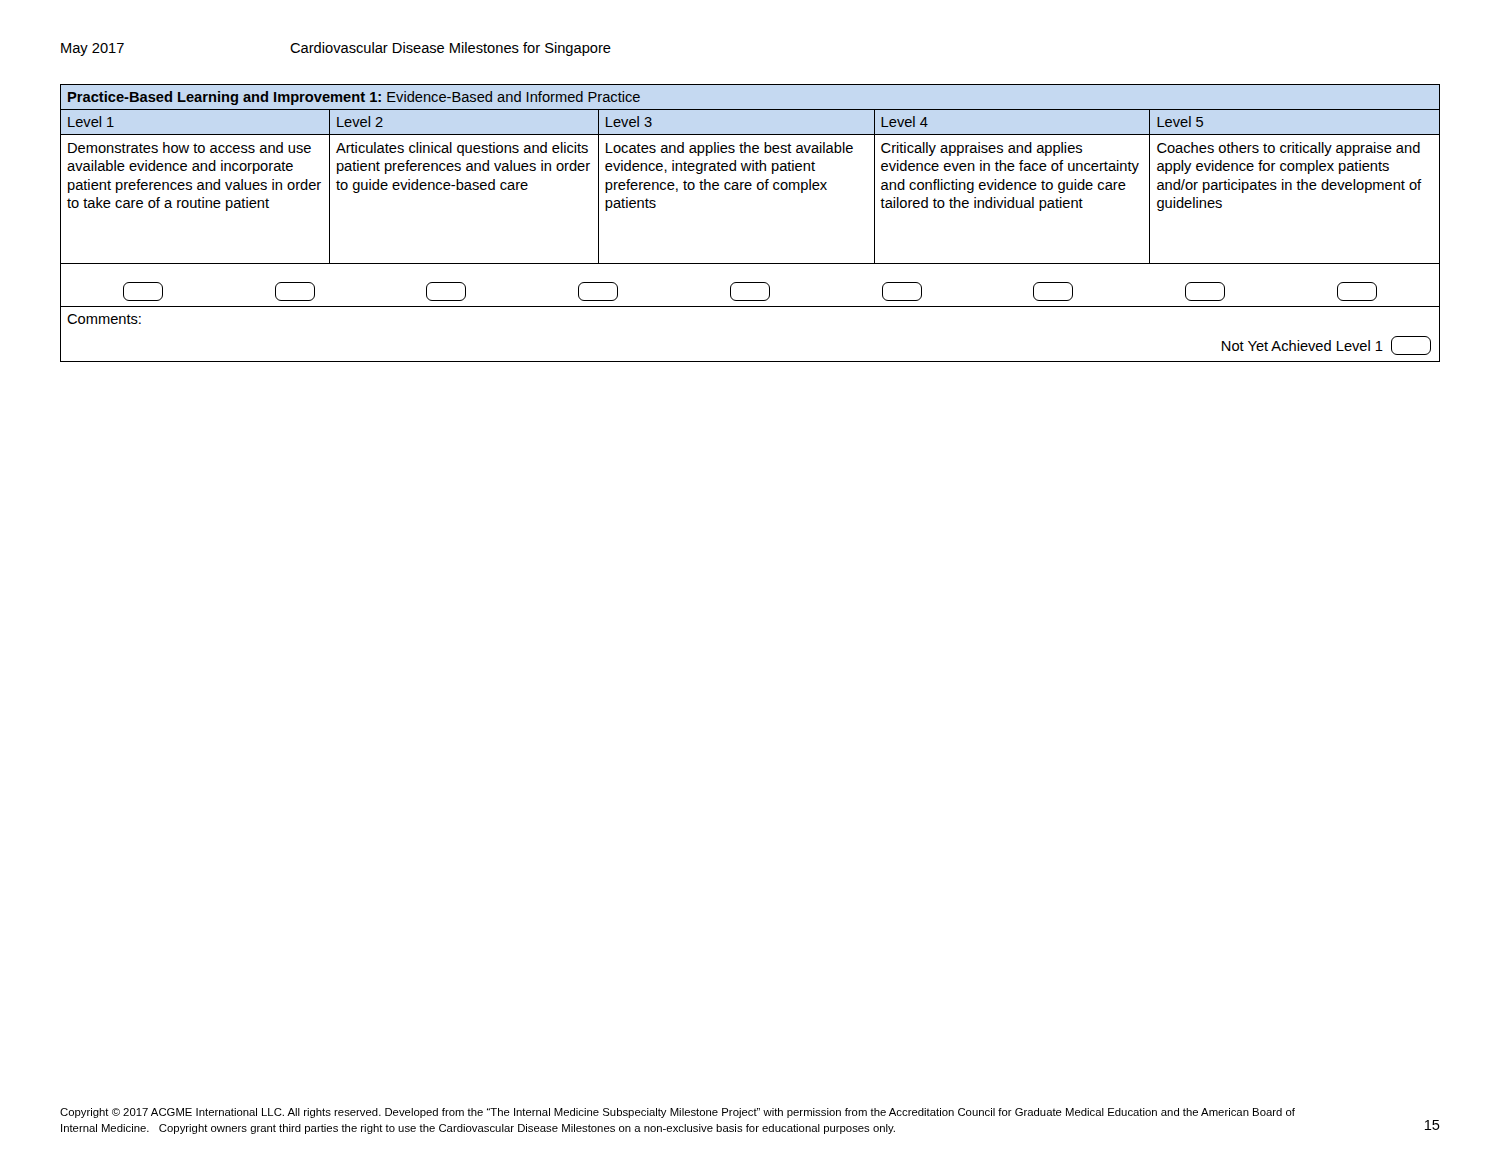May 2017
Cardiovascular Disease Milestones for Singapore
| Practice-Based Learning and Improvement 1: Evidence-Based and Informed Practice |
| Level 1 | Level 2 | Level 3 | Level 4 | Level 5 |
| Demonstrates how to access and use available evidence and incorporate patient preferences and values in order to take care of a routine patient | Articulates clinical questions and elicits patient preferences and values in order to guide evidence-based care | Locates and applies the best available evidence, integrated with patient preference, to the care of complex patients | Critically appraises and applies evidence even in the face of uncertainty and conflicting evidence to guide care tailored to the individual patient | Coaches others to critically appraise and apply evidence for complex patients and/or participates in the development of guidelines |
| Comments: Not Yet Achieved Level 1 |
Copyright © 2017 ACGME International LLC. All rights reserved. Developed from the “The Internal Medicine Subspecialty Milestone Project” with permission from the Accreditation Council for Graduate Medical Education and the American Board of Internal Medicine. Copyright owners grant third parties the right to use the Cardiovascular Disease Milestones on a non-exclusive basis for educational purposes only.
15